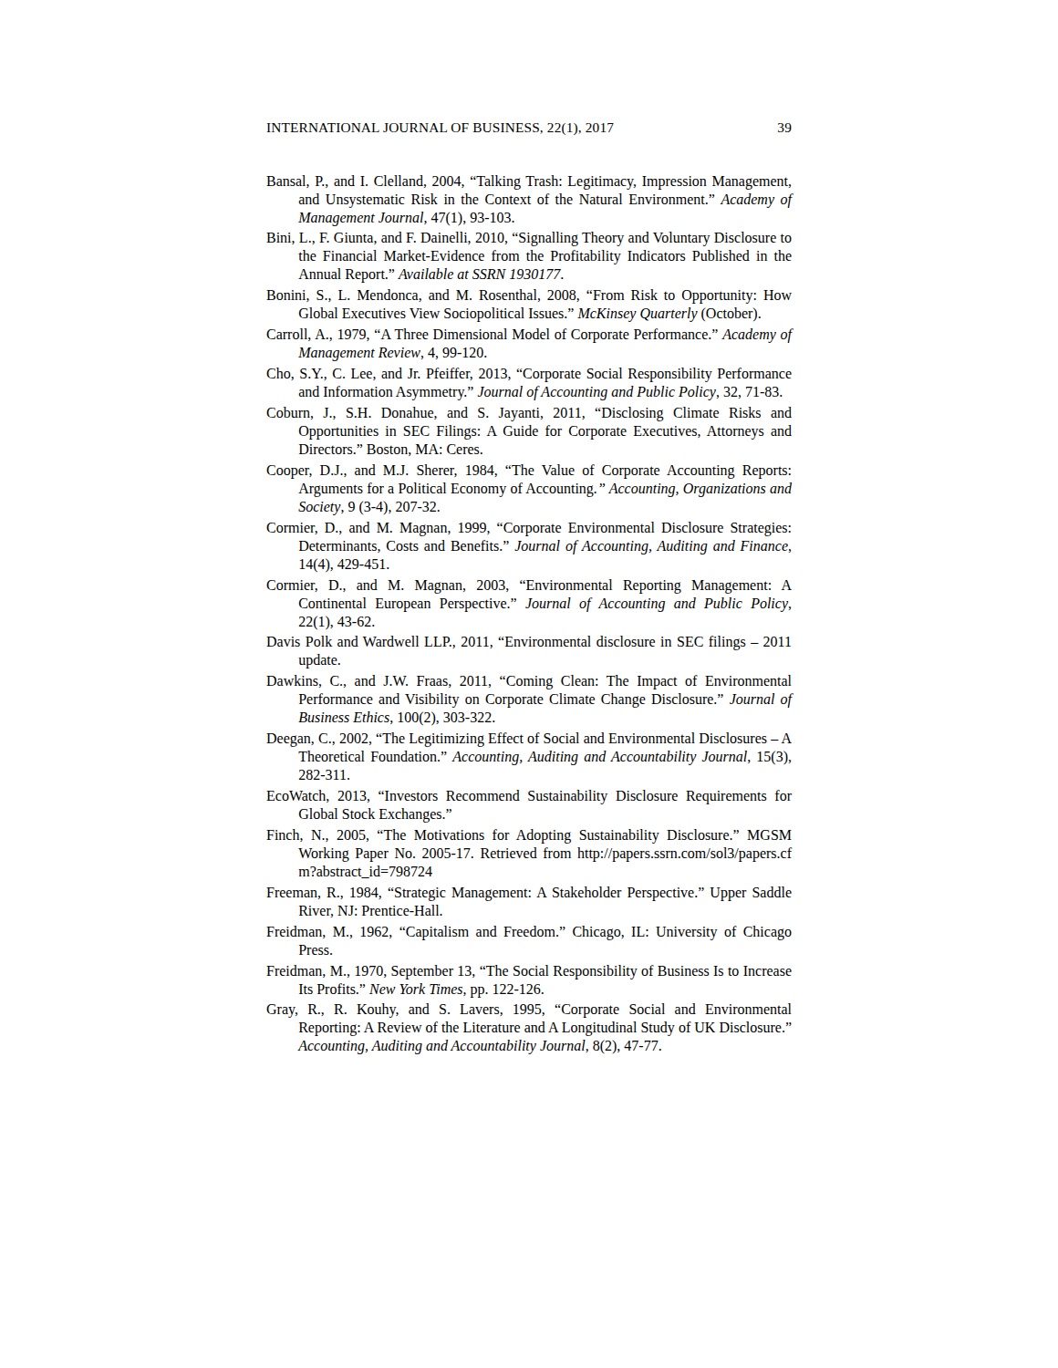International Journal of Business, 22(1), 2017 39
Bansal, P., and I. Clelland, 2004, “Talking Trash: Legitimacy, Impression Management, and Unsystematic Risk in the Context of the Natural Environment.” Academy of Management Journal, 47(1), 93-103.
Bini, L., F. Giunta, and F. Dainelli, 2010, “Signalling Theory and Voluntary Disclosure to the Financial Market-Evidence from the Profitability Indicators Published in the Annual Report.” Available at SSRN 1930177.
Bonini, S., L. Mendonca, and M. Rosenthal, 2008, “From Risk to Opportunity: How Global Executives View Sociopolitical Issues.” McKinsey Quarterly (October).
Carroll, A., 1979, “A Three Dimensional Model of Corporate Performance.” Academy of Management Review, 4, 99-120.
Cho, S.Y., C. Lee, and Jr. Pfeiffer, 2013, “Corporate Social Responsibility Performance and Information Asymmetry.” Journal of Accounting and Public Policy, 32, 71-83.
Coburn, J., S.H. Donahue, and S. Jayanti, 2011, “Disclosing Climate Risks and Opportunities in SEC Filings: A Guide for Corporate Executives, Attorneys and Directors.” Boston, MA: Ceres.
Cooper, D.J., and M.J. Sherer, 1984, “The Value of Corporate Accounting Reports: Arguments for a Political Economy of Accounting.” Accounting, Organizations and Society, 9 (3-4), 207-32.
Cormier, D., and M. Magnan, 1999, “Corporate Environmental Disclosure Strategies: Determinants, Costs and Benefits.” Journal of Accounting, Auditing and Finance, 14(4), 429-451.
Cormier, D., and M. Magnan, 2003, “Environmental Reporting Management: A Continental European Perspective.” Journal of Accounting and Public Policy, 22(1), 43-62.
Davis Polk and Wardwell LLP., 2011, “Environmental disclosure in SEC filings – 2011 update.
Dawkins, C., and J.W. Fraas, 2011, “Coming Clean: The Impact of Environmental Performance and Visibility on Corporate Climate Change Disclosure.” Journal of Business Ethics, 100(2), 303-322.
Deegan, C., 2002, “The Legitimizing Effect of Social and Environmental Disclosures – A Theoretical Foundation.” Accounting, Auditing and Accountability Journal, 15(3), 282-311.
EcoWatch, 2013, “Investors Recommend Sustainability Disclosure Requirements for Global Stock Exchanges.”
Finch, N., 2005, “The Motivations for Adopting Sustainability Disclosure.” MGSM Working Paper No. 2005-17. Retrieved from http://papers.ssrn.com/sol3/papers.cfm?abstract_id=798724
Freeman, R., 1984, “Strategic Management: A Stakeholder Perspective.” Upper Saddle River, NJ: Prentice-Hall.
Freidman, M., 1962, “Capitalism and Freedom.” Chicago, IL: University of Chicago Press.
Freidman, M., 1970, September 13, “The Social Responsibility of Business Is to Increase Its Profits.” New York Times, pp. 122-126.
Gray, R., R. Kouhy, and S. Lavers, 1995, “Corporate Social and Environmental Reporting: A Review of the Literature and A Longitudinal Study of UK Disclosure.” Accounting, Auditing and Accountability Journal, 8(2), 47-77.